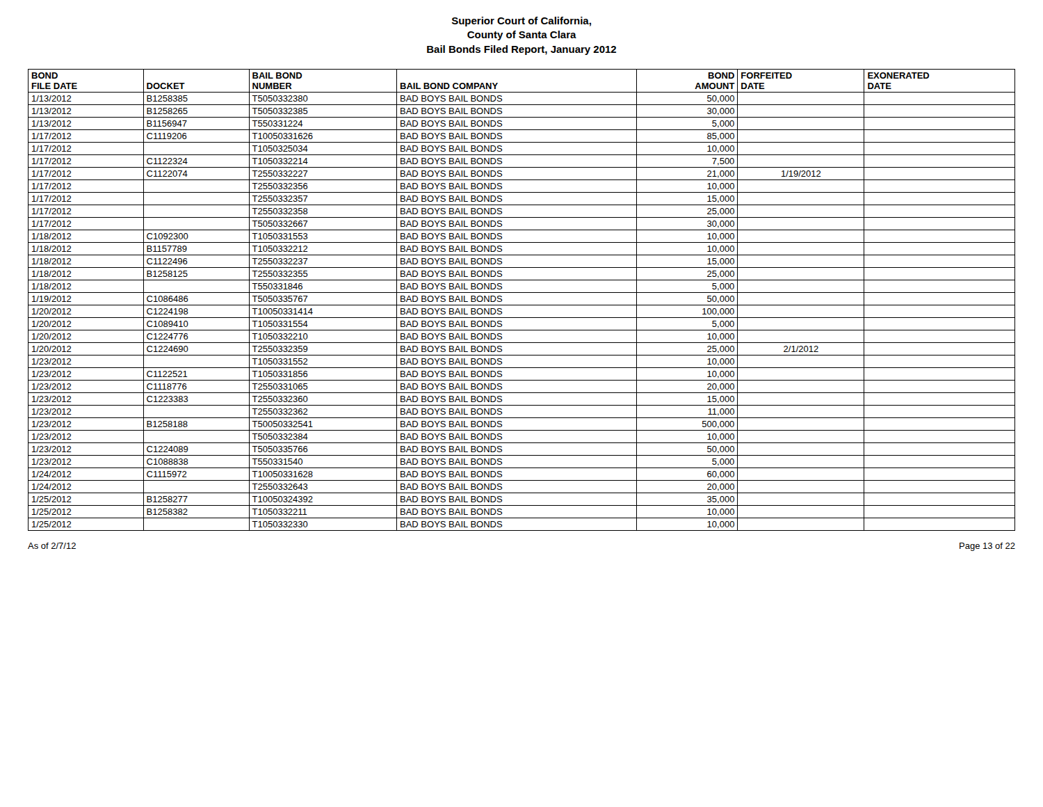Superior Court of California,
County of Santa Clara
Bail Bonds Filed Report, January 2012
| BOND FILE DATE | DOCKET | BAIL BOND NUMBER | BAIL BOND COMPANY | BOND AMOUNT | FORFEITED DATE | EXONERATED DATE |
| --- | --- | --- | --- | --- | --- | --- |
| 1/13/2012 | B1258385 | T5050332380 | BAD BOYS BAIL BONDS | 50,000 | | |
| 1/13/2012 | B1258265 | T5050332385 | BAD BOYS BAIL BONDS | 30,000 | | |
| 1/13/2012 | B1156947 | T550331224 | BAD BOYS BAIL BONDS | 5,000 | | |
| 1/17/2012 | C1119206 | T10050331626 | BAD BOYS BAIL BONDS | 85,000 | | |
| 1/17/2012 | | T1050325034 | BAD BOYS BAIL BONDS | 10,000 | | |
| 1/17/2012 | C1122324 | T1050332214 | BAD BOYS BAIL BONDS | 7,500 | | |
| 1/17/2012 | C1122074 | T2550332227 | BAD BOYS BAIL BONDS | 21,000 | 1/19/2012 | |
| 1/17/2012 | | T2550332356 | BAD BOYS BAIL BONDS | 10,000 | | |
| 1/17/2012 | | T2550332357 | BAD BOYS BAIL BONDS | 15,000 | | |
| 1/17/2012 | | T2550332358 | BAD BOYS BAIL BONDS | 25,000 | | |
| 1/17/2012 | | T5050332667 | BAD BOYS BAIL BONDS | 30,000 | | |
| 1/18/2012 | C1092300 | T1050331553 | BAD BOYS BAIL BONDS | 10,000 | | |
| 1/18/2012 | B1157789 | T1050332212 | BAD BOYS BAIL BONDS | 10,000 | | |
| 1/18/2012 | C1122496 | T2550332237 | BAD BOYS BAIL BONDS | 15,000 | | |
| 1/18/2012 | B1258125 | T2550332355 | BAD BOYS BAIL BONDS | 25,000 | | |
| 1/18/2012 | | T550331846 | BAD BOYS BAIL BONDS | 5,000 | | |
| 1/19/2012 | C1086486 | T5050335767 | BAD BOYS BAIL BONDS | 50,000 | | |
| 1/20/2012 | C1224198 | T10050331414 | BAD BOYS BAIL BONDS | 100,000 | | |
| 1/20/2012 | C1089410 | T1050331554 | BAD BOYS BAIL BONDS | 5,000 | | |
| 1/20/2012 | C1224776 | T1050332210 | BAD BOYS BAIL BONDS | 10,000 | | |
| 1/20/2012 | C1224690 | T2550332359 | BAD BOYS BAIL BONDS | 25,000 | 2/1/2012 | |
| 1/23/2012 | | T1050331552 | BAD BOYS BAIL BONDS | 10,000 | | |
| 1/23/2012 | C1122521 | T1050331856 | BAD BOYS BAIL BONDS | 10,000 | | |
| 1/23/2012 | C1118776 | T2550331065 | BAD BOYS BAIL BONDS | 20,000 | | |
| 1/23/2012 | C1223383 | T2550332360 | BAD BOYS BAIL BONDS | 15,000 | | |
| 1/23/2012 | | T2550332362 | BAD BOYS BAIL BONDS | 11,000 | | |
| 1/23/2012 | B1258188 | T50050332541 | BAD BOYS BAIL BONDS | 500,000 | | |
| 1/23/2012 | | T5050332384 | BAD BOYS BAIL BONDS | 10,000 | | |
| 1/23/2012 | C1224089 | T5050335766 | BAD BOYS BAIL BONDS | 50,000 | | |
| 1/23/2012 | C1088838 | T550331540 | BAD BOYS BAIL BONDS | 5,000 | | |
| 1/24/2012 | C1115972 | T10050331628 | BAD BOYS BAIL BONDS | 60,000 | | |
| 1/24/2012 | | T2550332643 | BAD BOYS BAIL BONDS | 20,000 | | |
| 1/25/2012 | B1258277 | T10050324392 | BAD BOYS BAIL BONDS | 35,000 | | |
| 1/25/2012 | B1258382 | T1050332211 | BAD BOYS BAIL BONDS | 10,000 | | |
| 1/25/2012 | | T1050332330 | BAD BOYS BAIL BONDS | 10,000 | | |
As of 2/7/12 Page 13 of 22